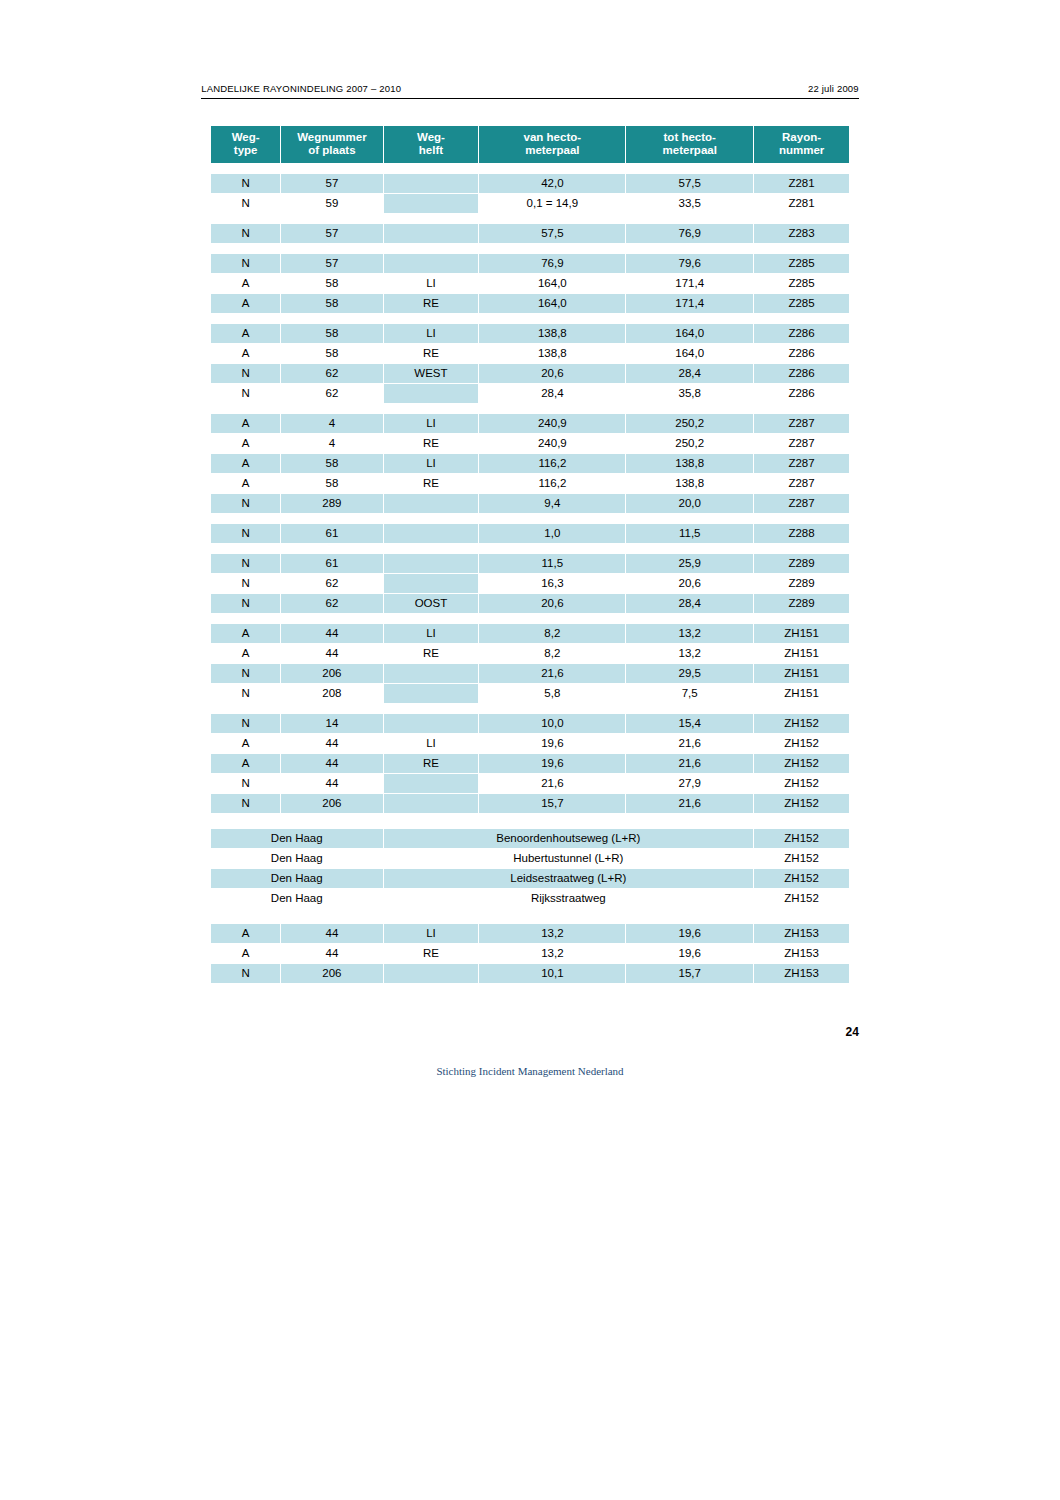Landelijke rayonindeling 2007 – 2010
22 juli 2009
| Weg- type | Wegnummer of plaats | Weg- helft | van hecto- meterpaal | tot hecto- meterpaal | Rayon- nummer |
| --- | --- | --- | --- | --- | --- |
| N | 57 | | 42,0 | 57,5 | Z281 |
| N | 59 | | 0,1 = 14,9 | 33,5 | Z281 |
| N | 57 | | 57,5 | 76,9 | Z283 |
| N | 57 | | 76,9 | 79,6 | Z285 |
| A | 58 | LI | 164,0 | 171,4 | Z285 |
| A | 58 | RE | 164,0 | 171,4 | Z285 |
| A | 58 | LI | 138,8 | 164,0 | Z286 |
| A | 58 | RE | 138,8 | 164,0 | Z286 |
| N | 62 | WEST | 20,6 | 28,4 | Z286 |
| N | 62 | | 28,4 | 35,8 | Z286 |
| A | 4 | LI | 240,9 | 250,2 | Z287 |
| A | 4 | RE | 240,9 | 250,2 | Z287 |
| A | 58 | LI | 116,2 | 138,8 | Z287 |
| A | 58 | RE | 116,2 | 138,8 | Z287 |
| N | 289 | | 9,4 | 20,0 | Z287 |
| N | 61 | | 1,0 | 11,5 | Z288 |
| N | 61 | | 11,5 | 25,9 | Z289 |
| N | 62 | | 16,3 | 20,6 | Z289 |
| N | 62 | OOST | 20,6 | 28,4 | Z289 |
| A | 44 | LI | 8,2 | 13,2 | ZH151 |
| A | 44 | RE | 8,2 | 13,2 | ZH151 |
| N | 206 | | 21,6 | 29,5 | ZH151 |
| N | 208 | | 5,8 | 7,5 | ZH151 |
| N | 14 | | 10,0 | 15,4 | ZH152 |
| A | 44 | LI | 19,6 | 21,6 | ZH152 |
| A | 44 | RE | 19,6 | 21,6 | ZH152 |
| N | 44 | | 21,6 | 27,9 | ZH152 |
| N | 206 | | 15,7 | 21,6 | ZH152 |
| Den Haag | Benoordenhoutseweg (L+R) | ZH152 |
| Den Haag | Hubertustunnel (L+R) | ZH152 |
| Den Haag | Leidsestraatweg (L+R) | ZH152 |
| Den Haag | Rijksstraatweg | ZH152 |
| A | 44 | LI | 13,2 | 19,6 | ZH153 |
| A | 44 | RE | 13,2 | 19,6 | ZH153 |
| N | 206 | | 10,1 | 15,7 | ZH153 |
24
Stichting Incident Management Nederland